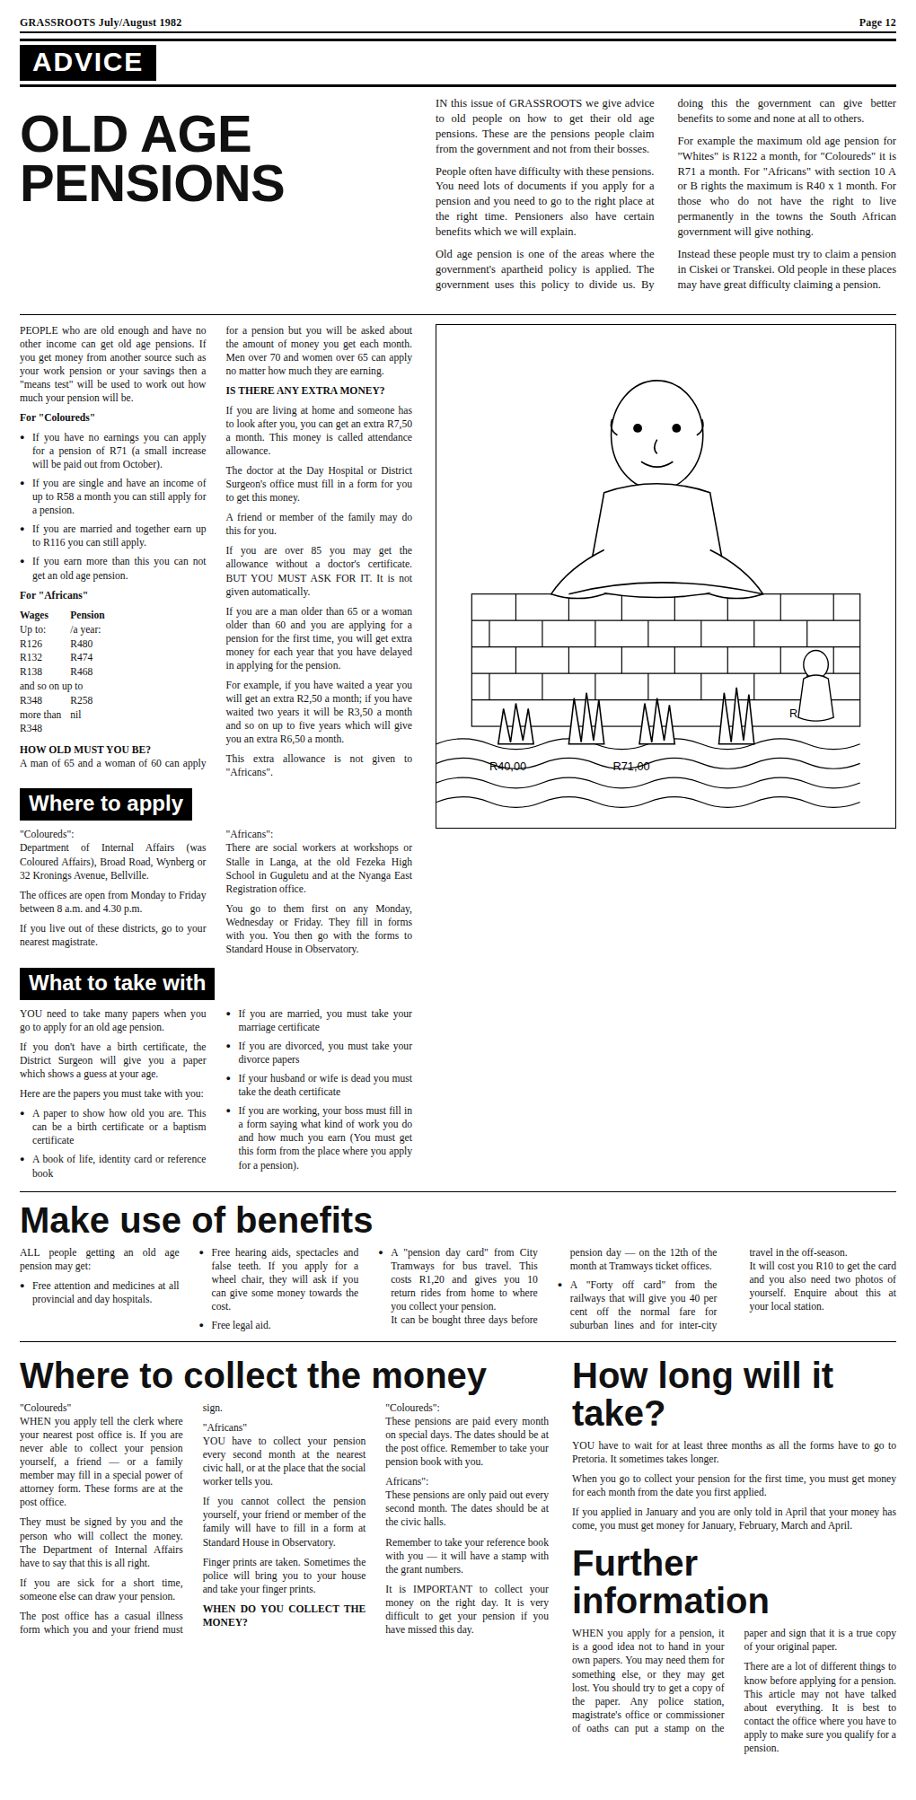GRASSROOTS July/August 1982
Page 12
ADVICE
OLD AGE PENSIONS
IN this issue of GRASSROOTS we give advice to old people on how to get their old age pensions. These are the pensions people claim from the government and not from their bosses.
People often have difficulty with these pensions. You need lots of documents if you apply for a pension and you need to go to the right place at the right time. Pensioners also have certain benefits which we will explain.
Old age pension is one of the areas where the government's apartheid policy is applied. The government uses this policy to divide us. By doing this the government can give better benefits to some and none at all to others.
For example the maximum old age pension for "Whites" is R122 a month, for "Coloureds" it is R71 a month. For "Africans" with section 10 A or B rights the maximum is R40 x 1 month. For those who do not have the right to live permanently in the towns the South African government will give nothing.
Instead these people must try to claim a pension in Ciskei or Transkei. Old people in these places may have great difficulty claiming a pension.
PEOPLE who are old enough and have no other income can get old age pensions. If you get money from another source such as your work pension or your savings then a "means test" will be used to work out how much your pension will be.
For "Coloureds"
If you have no earnings you can apply for a pension of R71 (a small increase will be paid out from October).
If you are single and have an income of up to R58 a month you can still apply for a pension.
If you are married and together earn up to R116 you can still apply.
If you earn more than this you can not get an old age pension.
For "Africans"
| Wages | Pension |
| --- | --- |
| Up to: | /a year: |
| R126 | R480 |
| R132 | R474 |
| R138 | R468 |
| and so on up to |
| R348 | R258 |
| more than R348 | nil |
HOW OLD MUST YOU BE?
A man of 65 and a woman of 60 can apply for a pension but you will be asked about the amount of money you get each month. Men over 70 and women over 65 can apply no matter how much they are earning.
IS THERE ANY EXTRA MONEY?
If you are living at home and someone has to look after you, you can get an extra R7,50 a month. This money is called attendance allowance.
The doctor at the Day Hospital or District Surgeon's office must fill in a form for you to get this money.
A friend or member of the family may do this for you.
If you are over 85 you may get the allowance without a doctor's certificate. BUT YOU MUST ASK FOR IT. It is not given automatically.
If you are a man older than 65 or a woman older than 60 and you are applying for a pension for the first time, you will get extra money for each year that you have delayed in applying for the pension.
For example, if you have waited a year you will get an extra R2,50 a month; if you have waited two years it will be R3,50 a month and so on up to five years which will give you an extra R6,50 a month.
This extra allowance is not given to "Africans".
Where to apply
"Coloureds":
Department of Internal Affairs (was Coloured Affairs), Broad Road, Wynberg or 32 Kronings Avenue, Bellville.
The offices are open from Monday to Friday between 8 a.m. and 4.30 p.m.
If you live out of these districts, go to your nearest magistrate.
"Africans":
There are social workers at workshops or Stalle in Langa, at the old Fezeka High School in Guguletu and at the Nyanga East Registration office.
You go to them first on any Monday, Wednesday or Friday. They fill in forms with you. You then go with the forms to Standard House in Observatory.
What to take with
YOU need to take many papers when you go to apply for an old age pension.
If you don't have a birth certificate, the District Surgeon will give you a paper which shows a guess at your age.
Here are the papers you must take with you:
A paper to show how old you are. This can be a birth certificate or a baptism certificate
A book of life, identity card or reference book
If you are married, you must take your marriage certificate
If you are divorced, you must take your divorce papers
If your husband or wife is dead you must take the death certificate
If you are working, your boss must fill in a form saying what kind of work you do and how much you earn (You must get this form from the place where you apply for a pension).
R40,00 R71,00 R122,00
Make use of benefits
ALL people getting an old age pension may get:
Free attention and medicines at all provincial and day hospitals.
Free hearing aids, spectacles and false teeth. If you apply for a wheel chair, they will ask if you can give some money towards the cost.
Free legal aid.
A "pension day card" from City Tramways for bus travel. This costs R1,20 and gives you 10 return rides from home to where you collect your pension.
It can be bought three days before pension day — on the 12th of the month at Tramways ticket offices.
A "Forty off card" from the railways that will give you 40 per cent off the normal fare for suburban lines and for inter-city travel in the off-season.
It will cost you R10 to get the card and you also need two photos of yourself. Enquire about this at your local station.
Where to collect the money
"Coloureds"
WHEN you apply tell the clerk where your nearest post office is. If you are never able to collect your pension yourself, a friend — or a family member may fill in a special power of attorney form. These forms are at the post office.
They must be signed by you and the person who will collect the money. The Department of Internal Affairs have to say that this is all right.
If you are sick for a short time, someone else can draw your pension.
The post office has a casual illness form which you and your friend must sign.
"Africans"
YOU have to collect your pension every second month at the nearest civic hall, or at the place that the social worker tells you.
If you cannot collect the pension yourself, your friend or member of the family will have to fill in a form at Standard House in Observatory.
Finger prints are taken. Sometimes the police will bring you to your house and take your finger prints.
WHEN DO YOU COLLECT THE MONEY?
"Coloureds":
These pensions are paid every month on special days. The dates should be at the post office. Remember to take your pension book with you.
Africans":
These pensions are only paid out every second month. The dates should be at the civic halls.
Remember to take your reference book with you — it will have a stamp with the grant numbers.
It is IMPORTANT to collect your money on the right day. It is very difficult to get your pension if you have missed this day.
How long will it take?
YOU have to wait for at least three months as all the forms have to go to Pretoria. It sometimes takes longer.
When you go to collect your pension for the first time, you must get money for each month from the date you first applied.
If you applied in January and you are only told in April that your money has come, you must get money for January, February, March and April.
Further information
WHEN you apply for a pension, it is a good idea not to hand in your own papers. You may need them for something else, or they may get lost. You should try to get a copy of the paper. Any police station, magistrate's office or commissioner of oaths can put a stamp on the paper and sign that it is a true copy of your original paper.
There are a lot of different things to know before applying for a pension. This article may not have talked about everything. It is best to contact the office where you have to apply to make sure you qualify for a pension.